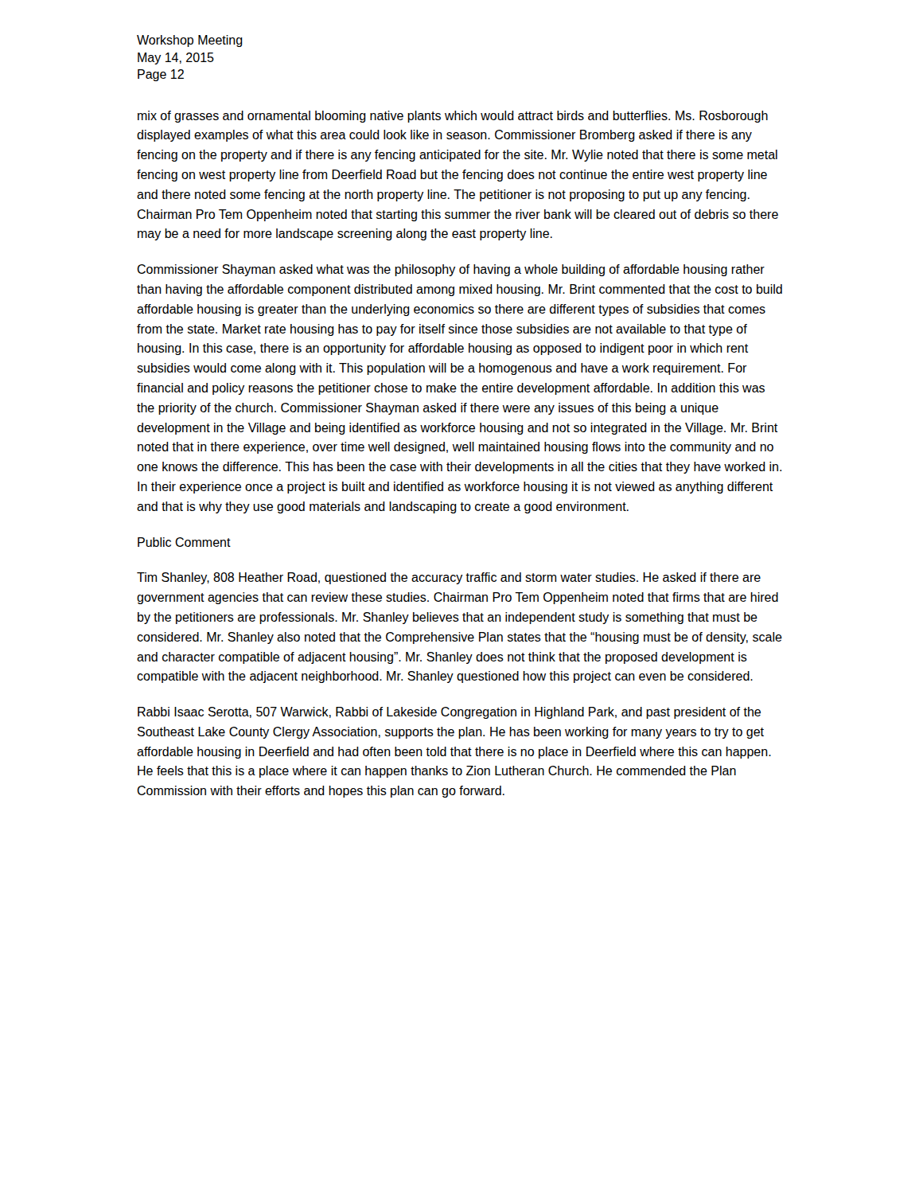Workshop Meeting
May 14, 2015
Page 12
mix of grasses and ornamental blooming native plants which would attract birds and butterflies. Ms. Rosborough displayed examples of what this area could look like in season. Commissioner Bromberg asked if there is any fencing on the property and if there is any fencing anticipated for the site. Mr. Wylie noted that there is some metal fencing on west property line from Deerfield Road but the fencing does not continue the entire west property line and there noted some fencing at the north property line. The petitioner is not proposing to put up any fencing. Chairman Pro Tem Oppenheim noted that starting this summer the river bank will be cleared out of debris so there may be a need for more landscape screening along the east property line.
Commissioner Shayman asked what was the philosophy of having a whole building of affordable housing rather than having the affordable component distributed among mixed housing. Mr. Brint commented that the cost to build affordable housing is greater than the underlying economics so there are different types of subsidies that comes from the state. Market rate housing has to pay for itself since those subsidies are not available to that type of housing. In this case, there is an opportunity for affordable housing as opposed to indigent poor in which rent subsidies would come along with it. This population will be a homogenous and have a work requirement. For financial and policy reasons the petitioner chose to make the entire development affordable. In addition this was the priority of the church. Commissioner Shayman asked if there were any issues of this being a unique development in the Village and being identified as workforce housing and not so integrated in the Village. Mr. Brint noted that in there experience, over time well designed, well maintained housing flows into the community and no one knows the difference. This has been the case with their developments in all the cities that they have worked in. In their experience once a project is built and identified as workforce housing it is not viewed as anything different and that is why they use good materials and landscaping to create a good environment.
Public Comment
Tim Shanley, 808 Heather Road, questioned the accuracy traffic and storm water studies. He asked if there are government agencies that can review these studies. Chairman Pro Tem Oppenheim noted that firms that are hired by the petitioners are professionals. Mr. Shanley believes that an independent study is something that must be considered. Mr. Shanley also noted that the Comprehensive Plan states that the “housing must be of density, scale and character compatible of adjacent housing”. Mr. Shanley does not think that the proposed development is compatible with the adjacent neighborhood. Mr. Shanley questioned how this project can even be considered.
Rabbi Isaac Serotta, 507 Warwick, Rabbi of Lakeside Congregation in Highland Park, and past president of the Southeast Lake County Clergy Association, supports the plan. He has been working for many years to try to get affordable housing in Deerfield and had often been told that there is no place in Deerfield where this can happen. He feels that this is a place where it can happen thanks to Zion Lutheran Church. He commended the Plan Commission with their efforts and hopes this plan can go forward.